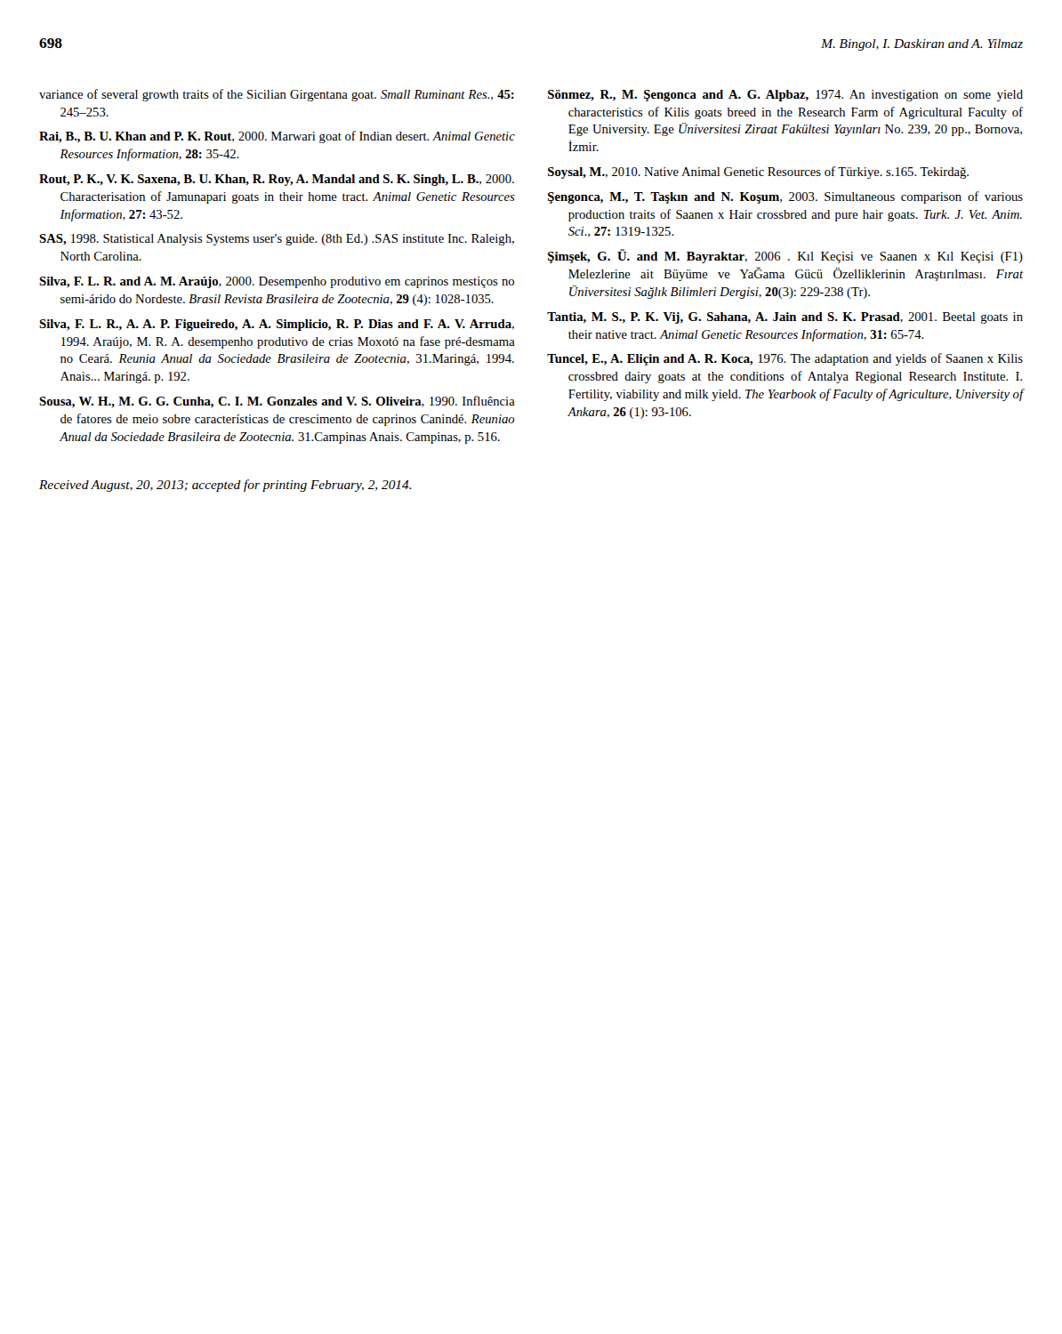698 M. Bingol, I. Daskiran and A. Yilmaz
variance of several growth traits of the Sicilian Girgentana goat. Small Ruminant Res., 45: 245–253.
Rai, B., B. U. Khan and P. K. Rout, 2000. Marwari goat of Indian desert. Animal Genetic Resources Information, 28: 35-42.
Rout, P. K., V. K. Saxena, B. U. Khan, R. Roy, A. Mandal and S. K. Singh, L. B., 2000. Characterisation of Jamunapari goats in their home tract. Animal Genetic Resources Information, 27: 43-52.
SAS, 1998. Statistical Analysis Systems user's guide. (8th Ed.) .SAS institute Inc. Raleigh, North Carolina.
Silva, F. L. R. and A. M. Araújo, 2000. Desempenho produtivo em caprinos mestiços no semi-árido do Nordeste. Brasil Revista Brasileira de Zootecnia, 29 (4): 1028-1035.
Silva, F. L. R., A. A. P. Figueiredo, A. A. Simplicio, R. P. Dias and F. A. V. Arruda, 1994. Araújo, M. R. A. desempenho produtivo de crias Moxotó na fase pré-desmama no Ceará. Reunia Anual da Sociedade Brasileira de Zootecnia, 31.Maringá, 1994. Anais... Maringá. p. 192.
Sousa, W. H., M. G. G. Cunha, C. I. M. Gonzales and V. S. Oliveira, 1990. Influência de fatores de meio sobre características de crescimento de caprinos Canindé. Reuniao Anual da Sociedade Brasileira de Zootecnia. 31.Campinas Anais. Campinas, p. 516.
Sönmez, R., M. Şengonca and A. G. Alpbaz, 1974. An investigation on some yield characteristics of Kilis goats breed in the Research Farm of Agricultural Faculty of Ege University. Ege Üniversitesi Ziraat Fakültesi Yayınları No. 239, 20 pp., Bornova, İzmir.
Soysal, M., 2010. Native Animal Genetic Resources of Türkiye. s.165. Tekirdağ.
Şengonca, M., T. Taşkın and N. Koşum, 2003. Simultaneous comparison of various production traits of Saanen x Hair crossbred and pure hair goats. Turk. J. Vet. Anim. Sci., 27: 1319-1325.
Şimşek, G. Ü. and M. Bayraktar, 2006 . Kıl Keçisi ve Saanen x Kıl Keçisi (F1) Melezlerine ait Büyüme ve YaĞama Gücü Özelliklerinin Araştırılması. Fırat Üniversitesi Sağlık Bilimleri Dergisi, 20(3): 229-238 (Tr).
Tantia, M. S., P. K. Vij, G. Sahana, A. Jain and S. K. Prasad, 2001. Beetal goats in their native tract. Animal Genetic Resources Information, 31: 65-74.
Tuncel, E., A. Eliçin and A. R. Koca, 1976. The adaptation and yields of Saanen x Kilis crossbred dairy goats at the conditions of Antalya Regional Research Institute. I. Fertility, viability and milk yield. The Yearbook of Faculty of Agriculture, University of Ankara, 26 (1): 93-106.
Received August, 20, 2013; accepted for printing February, 2, 2014.